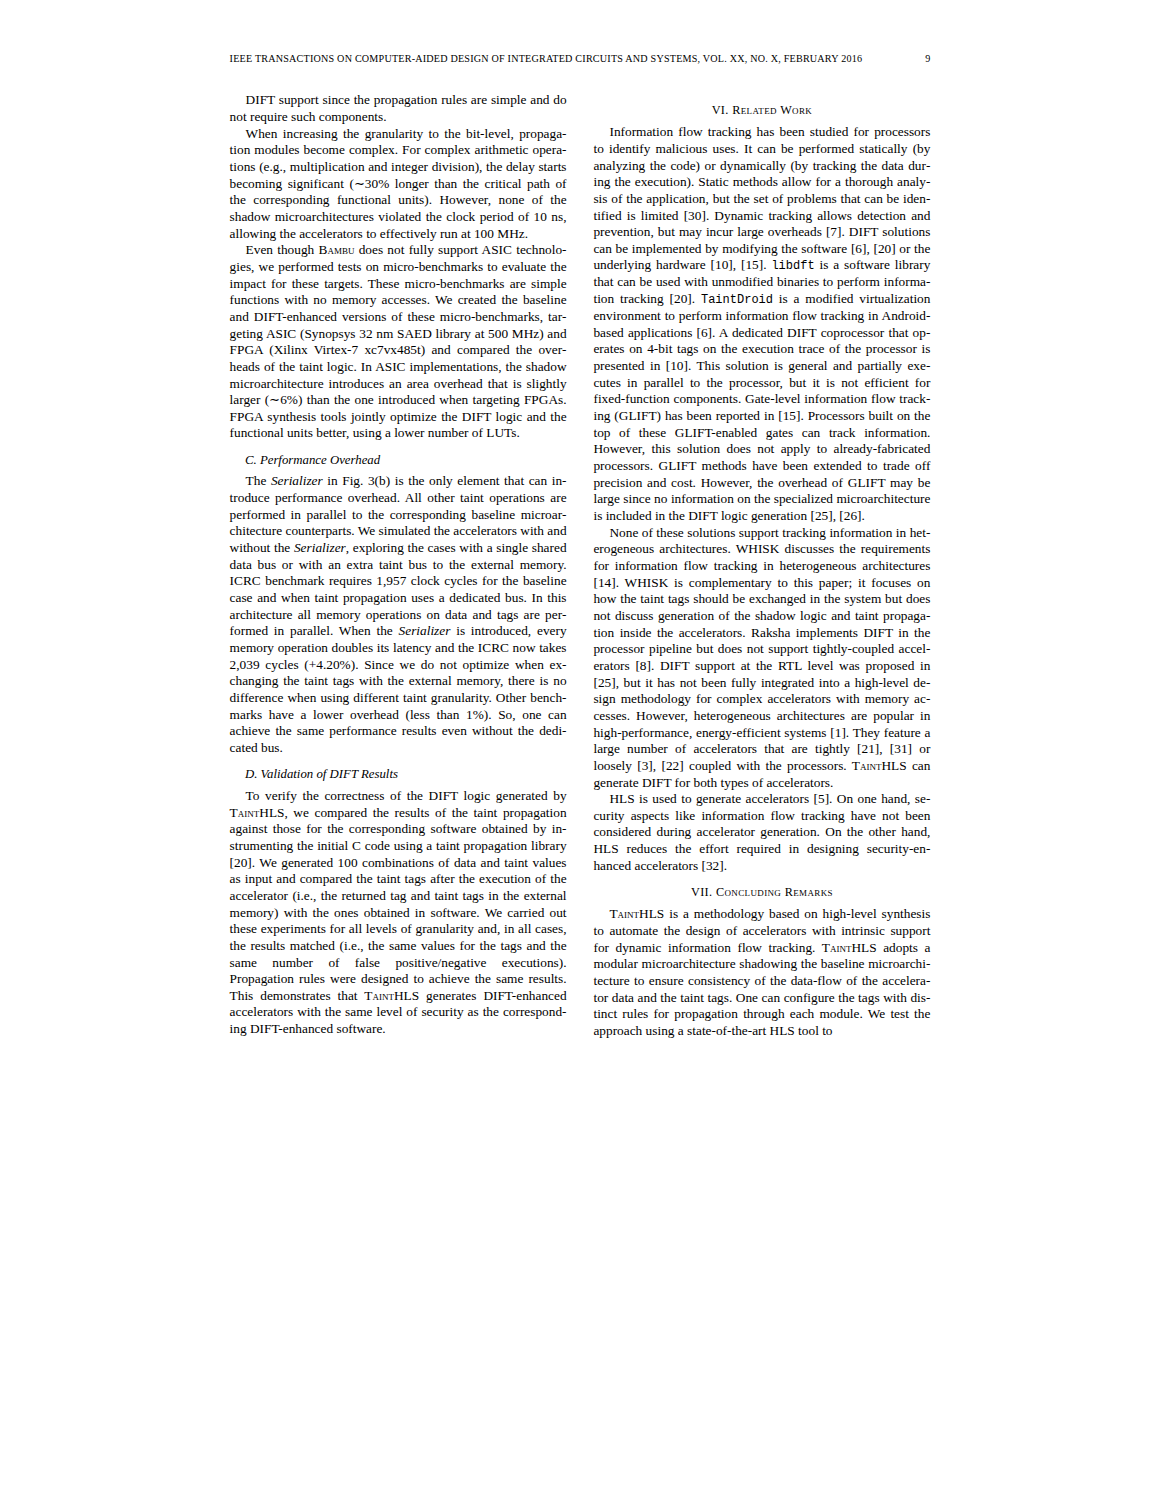IEEE Transactions on Computer-Aided Design of Integrated Circuits and Systems, Vol. XX, No. X, February 2016 9
DIFT support since the propagation rules are simple and do not require such components.
When increasing the granularity to the bit-level, propagation modules become complex. For complex arithmetic operations (e.g., multiplication and integer division), the delay starts becoming significant (∼30% longer than the critical path of the corresponding functional units). However, none of the shadow microarchitectures violated the clock period of 10 ns, allowing the accelerators to effectively run at 100 MHz.
Even though Bambu does not fully support ASIC technologies, we performed tests on micro-benchmarks to evaluate the impact for these targets. These micro-benchmarks are simple functions with no memory accesses. We created the baseline and DIFT-enhanced versions of these micro-benchmarks, targeting ASIC (Synopsys 32 nm SAED library at 500 MHz) and FPGA (Xilinx Virtex-7 xc7vx485t) and compared the overheads of the taint logic. In ASIC implementations, the shadow microarchitecture introduces an area overhead that is slightly larger (∼6%) than the one introduced when targeting FPGAs. FPGA synthesis tools jointly optimize the DIFT logic and the functional units better, using a lower number of LUTs.
C. Performance Overhead
The Serializer in Fig. 3(b) is the only element that can introduce performance overhead. All other taint operations are performed in parallel to the corresponding baseline microarchitecture counterparts. We simulated the accelerators with and without the Serializer, exploring the cases with a single shared data bus or with an extra taint bus to the external memory. ICRC benchmark requires 1,957 clock cycles for the baseline case and when taint propagation uses a dedicated bus. In this architecture all memory operations on data and tags are performed in parallel. When the Serializer is introduced, every memory operation doubles its latency and the ICRC now takes 2,039 cycles (+4.20%). Since we do not optimize when exchanging the taint tags with the external memory, there is no difference when using different taint granularity. Other benchmarks have a lower overhead (less than 1%). So, one can achieve the same performance results even without the dedicated bus.
D. Validation of DIFT Results
To verify the correctness of the DIFT logic generated by Taint HLS, we compared the results of the taint propagation against those for the corresponding software obtained by instrumenting the initial C code using a taint propagation library [20]. We generated 100 combinations of data and taint values as input and compared the taint tags after the execution of the accelerator (i.e., the returned tag and taint tags in the external memory) with the ones obtained in software. We carried out these experiments for all levels of granularity and, in all cases, the results matched (i.e., the same values for the tags and the same number of false positive/negative executions). Propagation rules were designed to achieve the same results. This demonstrates that Taint HLS generates DIFT-enhanced accelerators with the same level of security as the corresponding DIFT-enhanced software.
VI. Related Work
Information flow tracking has been studied for processors to identify malicious uses. It can be performed statically (by analyzing the code) or dynamically (by tracking the data during the execution). Static methods allow for a thorough analysis of the application, but the set of problems that can be identified is limited [30]. Dynamic tracking allows detection and prevention, but may incur large overheads [7]. DIFT solutions can be implemented by modifying the software [6], [20] or the underlying hardware [10], [15]. libdft is a software library that can be used with unmodified binaries to perform information tracking [20]. TaintDroid is a modified virtualization environment to perform information flow tracking in Android-based applications [6]. A dedicated DIFT coprocessor that operates on 4-bit tags on the execution trace of the processor is presented in [10]. This solution is general and partially executes in parallel to the processor, but it is not efficient for fixed-function components. Gate-level information flow tracking (GLIFT) has been reported in [15]. Processors built on the top of these GLIFT-enabled gates can track information. However, this solution does not apply to already-fabricated processors. GLIFT methods have been extended to trade off precision and cost. However, the overhead of GLIFT may be large since no information on the specialized microarchitecture is included in the DIFT logic generation [25], [26].
None of these solutions support tracking information in heterogeneous architectures. WHISK discusses the requirements for information flow tracking in heterogeneous architectures [14]. WHISK is complementary to this paper; it focuses on how the taint tags should be exchanged in the system but does not discuss generation of the shadow logic and taint propagation inside the accelerators. Raksha implements DIFT in the processor pipeline but does not support tightly-coupled accelerators [8]. DIFT support at the RTL level was proposed in [25], but it has not been fully integrated into a high-level design methodology for complex accelerators with memory accesses. However, heterogeneous architectures are popular in high-performance, energy-efficient systems [1]. They feature a large number of accelerators that are tightly [21], [31] or loosely [3], [22] coupled with the processors. Taint HLS can generate DIFT for both types of accelerators.
HLS is used to generate accelerators [5]. On one hand, security aspects like information flow tracking have not been considered during accelerator generation. On the other hand, HLS reduces the effort required in designing security-enhanced accelerators [32].
VII. Concluding Remarks
Taint HLS is a methodology based on high-level synthesis to automate the design of accelerators with intrinsic support for dynamic information flow tracking. Taint HLS adopts a modular microarchitecture shadowing the baseline microarchitecture to ensure consistency of the data-flow of the accelerator data and the taint tags. One can configure the tags with distinct rules for propagation through each module. We test the approach using a state-of-the-art HLS tool to